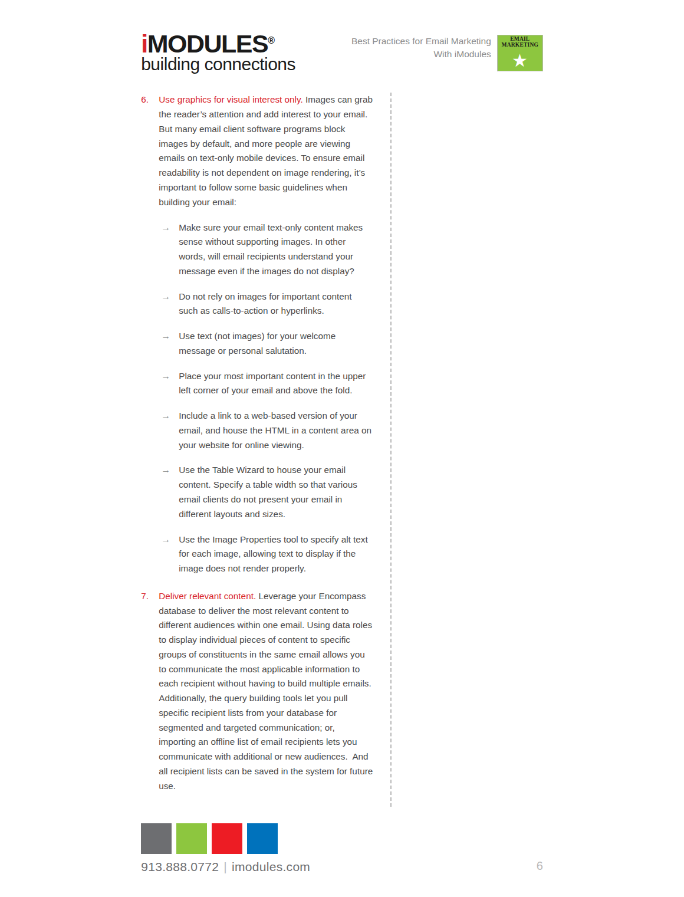i MODULES®
building connections
Best Practices for Email Marketing
With iModules
EMAIL
MARKETING
★
Use graphics for visual interest only. Images can grab the reader’s attention and add interest to your email. But many email client software programs block images by default, and more people are viewing emails on text-only mobile devices. To ensure email readability is not dependent on image rendering, it’s important to follow some basic guidelines when building your email:
Make sure your email text-only content makes sense without supporting images. In other words, will email recipients understand your message even if the images do not display?
Do not rely on images for important content such as calls-to-action or hyperlinks.
Use text (not images) for your welcome message or personal salutation.
Place your most important content in the upper left corner of your email and above the fold.
Include a link to a web-based version of your email, and house the HTML in a content area on your website for online viewing.
Use the Table Wizard to house your email content. Specify a table width so that various email clients do not present your email in different layouts and sizes.
Use the Image Properties tool to specify alt text for each image, allowing text to display if the image does not render properly.
Deliver relevant content. Leverage your Encompass database to deliver the most relevant content to different audiences within one email. Using data roles to display individual pieces of content to specific groups of constituents in the same email allows you to communicate the most applicable information to each recipient without having to build multiple emails. Additionally, the query building tools let you pull specific recipient lists from your database for segmented and targeted communication; or, importing an offline list of email recipients lets you communicate with additional or new audiences. And all recipient lists can be saved in the system for future use.
913.888.0772|imodules.com
6